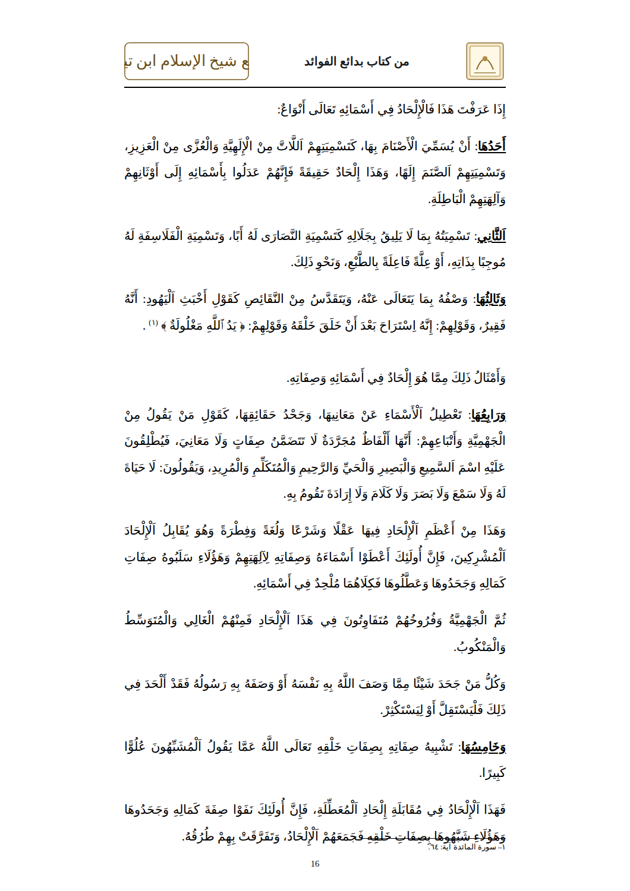من كتاب بدائع الفوائد
جامع شيخ الإسلام ابن تيمية
إِذَا عَرَفْتَ هَذَا فَالْإِلْحَادُ فِي أَسْمَائِهِ تَعَالَى أَنْوَاعٌ:
أَحَدُهَا: أَنْ يُسَمِّيَ الْأَصْنَامَ بِهَا، كَتَسْمِيَتِهِمْ اَللَّاتَّ مِنْ الْإِلَهِيَّةِ وَالْعُزَّى مِنْ الْعَزِيزِ، وَتَسْمِيَتِهِمْ اَلصَّنَمَ إِلَهًا، وَهَذَا إِلْحَادٌ حَقِيقَةً فَإِنَّهُمْ عَدَلُوا بِأَسْمَائِهِ إِلَى أَوْثَانِهِمْ وَآلِهَتِهِمْ الْبَاطِلَةِ.
اَلثَّانِي: تَسْمِيَتُهُ بِمَا لَا يَلِيقُ بِجَلَالِهِ كَتَسْمِيَةِ النَّصَارَى لَهُ أَبًا، وَتَسْمِيَةِ الْفَلَاسِفَةِ لَهُ مُوجِبًا بِذَاتِهِ، أَوْ عِلَّةً فَاعِلَةً بِالطَّبْعِ، وَنَحْوِ ذَلِكَ.
وَثَالِثُهَا: وَصْفُهُ بِمَا يَتَعَالَى عَنْهُ، وَيَتَقَدَّسُ مِنْ النَّقَائِصِ كَقَوْلِ أَخْبَثِ اَلْيَهُودِ: أَنَّهُ فَقِيرٌ، وَقَوْلِهِمْ: إِنَّهُ اِسْتَرَاحَ بَعْدَ أَنْ خَلَقَ خَلْقَهُ وَقَوْلِهِمْ: ﴿ يَدُ ٱللَّهِ مَغْلُولَةٌ ﴾ (١) .
وَأَمْثَالُ ذَلِكَ مِمَّا هُوَ إِلْحَادٌ فِي أَسْمَائِهِ وَصِفَاتِهِ.
وَرَابِعُهَا: تَعْطِيلُ اَلْأَسْمَاءِ عَنْ مَعَانِيهَا، وَجَحْدُ حَقَائِقِهَا، كَقَوْلِ مَنْ يَقُولُ مِنْ الْجَهْمِيَّةِ وَأَتْبَاعِهِمْ: أَنَّهَا أَلْفَاظٌ مُجَرَّدَةٌ لَا تَتَضَمَّنُ صِفَاتٍ وَلَا مَعَانِيَ، فَيُطْلِقُونَ عَلَيْهِ اسْمَ اَلسَّمِيعِ وَالْبَصِيرِ وَالْحَيِّ وَالرَّحِيمِ وَالْمُتَكَلِّمِ وَالْمُرِيدِ، وَيَقُولُونَ: لَا حَيَاةَ لَهُ وَلَا سَمْعَ وَلَا بَصَرَ وَلَا كَلَامَ وَلَا إِرَادَةَ تَقُومُ بِهِ.
وَهَذَا مِنْ أَعْظَمِ اَلْإِلْحَادِ فِيهَا عَقْلًا وَشَرْعًا وَلُغَةً وَفِطْرَةً وَهُوَ يُقَابِلُ اَلْإِلْحَادَ اَلْمُشْرِكِينَ، فَإِنَّ أُولَئِكَ أَعْطَوْا أَسْمَاءَهُ وَصِفَاتِهِ لِآلِهَتِهِمْ وَهَؤُلَاءِ سَلَبُوهُ صِفَاتِ كَمَالِهِ وَجَحَدُوهَا وَعَطَّلُوهَا فَكِلَاهُمَا مُلْحِدٌ فِي أَسْمَائِهِ.
ثُمَّ الْجَهْمِيَّةُ وَفُرُوخُهُمْ مُتَفَاوِتُونَ فِي هَذَا اَلْإِلْحَادِ فَمِنْهُمْ الْغَالِي وَالْمُتَوَسِّطُ وَالْمَنْكُوبُ.
وَكُلُّ مَنْ جَحَدَ شَيْئًا مِمَّا وَصَفَ اللَّهُ بِهِ نَفْسَهُ أَوْ وَصَفَهُ بِهِ رَسُولُهُ فَقَدْ أَلْحَدَ فِي ذَلِكَ فَلْيَسْتَقِلَّ أَوْ لِيَسْتَكْثِرْ.
وَخَامِسُهَا: تَشْبِيهُ صِفَاتِهِ بِصِفَاتِ خَلْقِهِ تَعَالَى اللَّهُ عَمَّا يَقُولُ اَلْمُشَبِّهُونَ عُلُوًّا كَبِيرًا.
فَهَذَا اَلْإِلْحَادُ فِي مُقَابَلَةِ إِلْحَادِ اَلْمُعَطِّلَةِ، فَإِنَّ أُولَئِكَ نَفَوْا صِفَةَ كَمَالِهِ وَجَحَدُوهَا وَهَؤُلَاءِ شَبَّهُوهَا بِصِفَاتِ خَلْقِهِ فَجَمَعَهُمْ اَلْإِلْحَادُ، وَتَفَرَّقَتْ بِهِمْ طُرُقُهُ.
١– سورة المائدة آية: ٦٤.
16